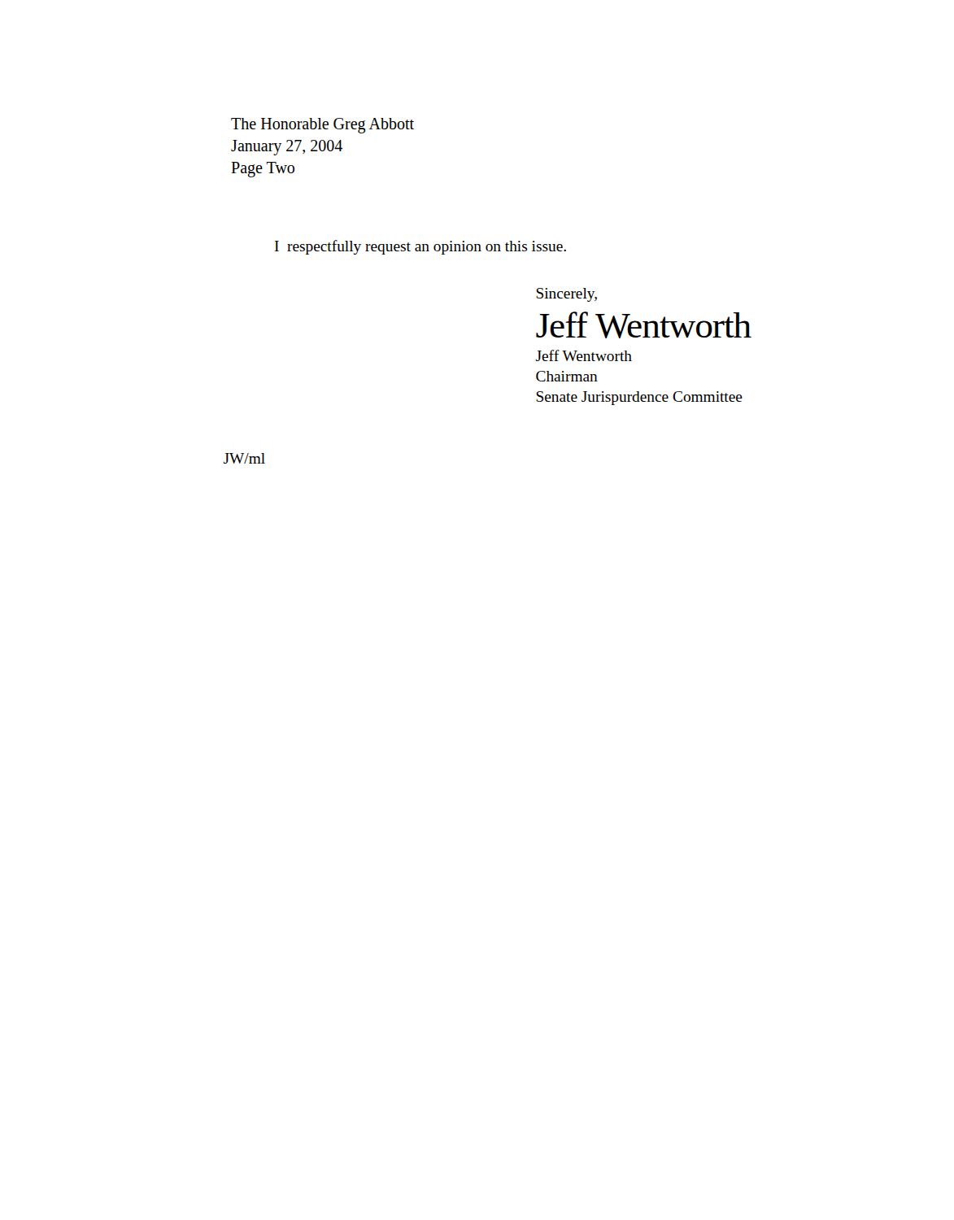The Honorable Greg Abbott
January 27, 2004
Page Two
I respectfully request an opinion on this issue.
Sincerely,
Jeff Wentworth
Jeff Wentworth
Chairman
Senate Jurispurdence Committee
JW/ml